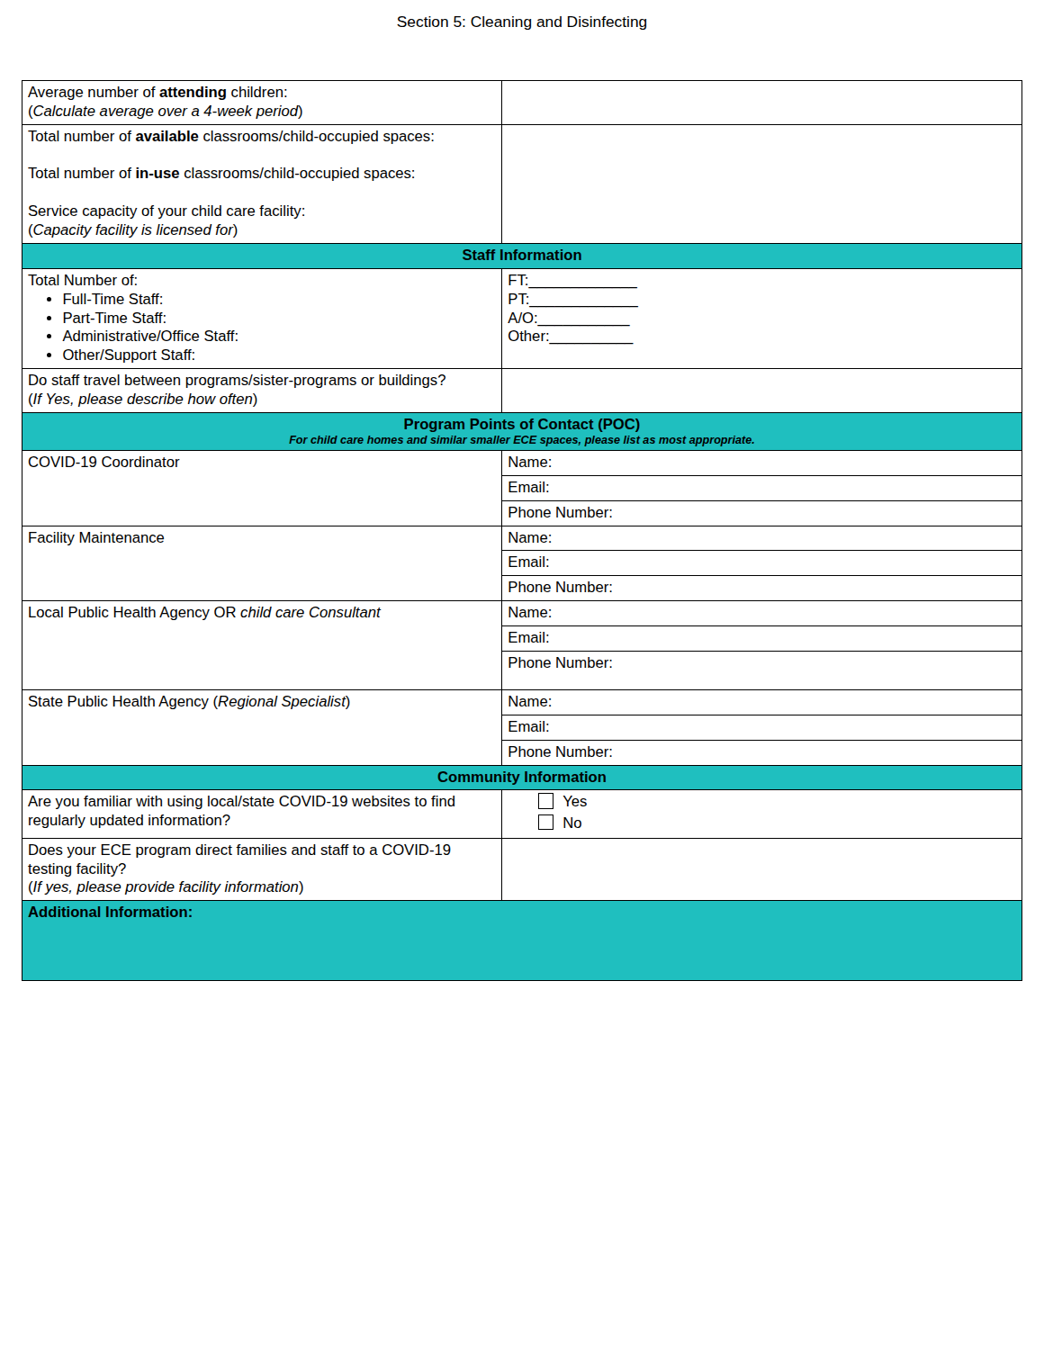Section 5: Cleaning and Disinfecting
| Average number of attending children: ( Calculate average over a 4-week period ) | |
| Total number of available classrooms/child-occupied spaces: Total number of in-use classrooms/child-occupied spaces: Service capacity of your child care facility: ( Capacity facility is licensed for ) | |
| Staff Information |
| Total Number of: Full-Time Staff: Part-Time Staff: Administrative/Office Staff: Other/Support Staff: | FT: _____________ PT: _____________ A/O: ___________ Other: __________ |
| Do staff travel between programs/sister-programs or buildings? ( If Yes, please describe how often ) | |
| Program Points of Contact (POC) For child care homes and similar smaller ECE spaces, please list as most appropriate. |
| COVID-19 Coordinator | Name: |
| Email: |
| Phone Number: |
| Facility Maintenance | Name: |
| Email: |
| Phone Number: |
| Local Public Health Agency OR child care Consultant | Name: |
| Email: |
| Phone Number: |
| State Public Health Agency ( Regional Specialist ) | Name: |
| Email: |
| Phone Number: |
| Community Information |
| Are you familiar with using local/state COVID-19 websites to find regularly updated information? | Yes No |
| Does your ECE program direct families and staff to a COVID-19 testing facility? ( If yes, please provide facility information ) | |
| Additional Information: |